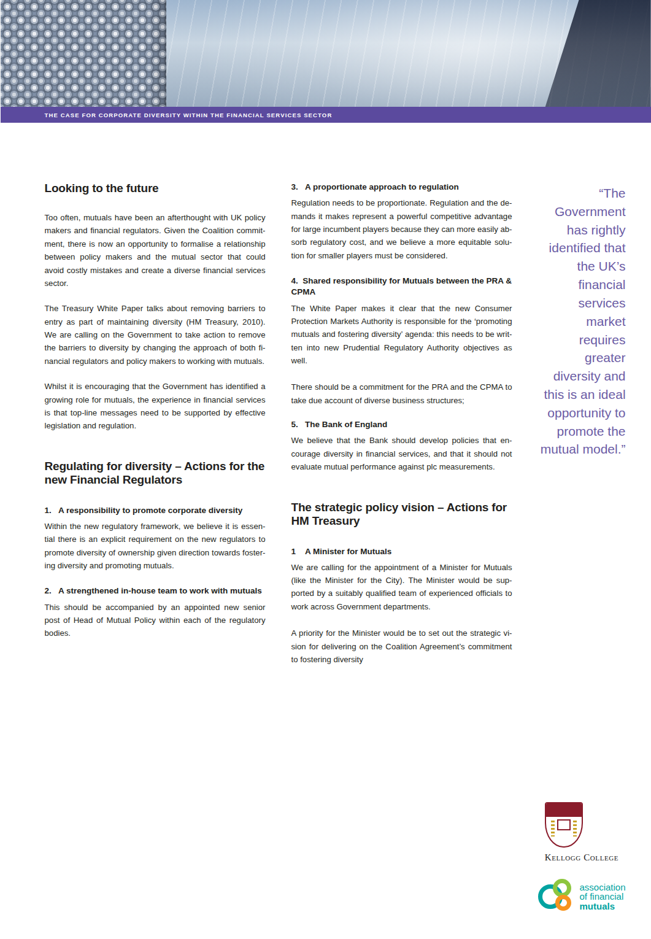The case for corporate diversity within the financial services sector
Looking to the future
Too often, mutuals have been an afterthought with UK policy makers and financial regulators. Given the Coalition commitment, there is now an opportunity to formalise a relationship between policy makers and the mutual sector that could avoid costly mistakes and create a diverse financial services sector.
The Treasury White Paper talks about removing barriers to entry as part of maintaining diversity (HM Treasury, 2010). We are calling on the Government to take action to remove the barriers to diversity by changing the approach of both financial regulators and policy makers to working with mutuals.
Whilst it is encouraging that the Government has identified a growing role for mutuals, the experience in financial services is that top-line messages need to be supported by effective legislation and regulation.
Regulating for diversity – Actions for the new Financial Regulators
1. A responsibility to promote corporate diversity
Within the new regulatory framework, we believe it is essential there is an explicit requirement on the new regulators to promote diversity of ownership given direction towards fostering diversity and promoting mutuals.
2. A strengthened in-house team to work with mutuals
This should be accompanied by an appointed new senior post of Head of Mutual Policy within each of the regulatory bodies.
3. A proportionate approach to regulation
Regulation needs to be proportionate. Regulation and the demands it makes represent a powerful competitive advantage for large incumbent players because they can more easily absorb regulatory cost, and we believe a more equitable solution for smaller players must be considered.
4. Shared responsibility for Mutuals between the PRA & CPMA
The White Paper makes it clear that the new Consumer Protection Markets Authority is responsible for the ‘promoting mutuals and fostering diversity’ agenda: this needs to be written into new Prudential Regulatory Authority objectives as well.
There should be a commitment for the PRA and the CPMA to take due account of diverse business structures;
5. The Bank of England
We believe that the Bank should develop policies that encourage diversity in financial services, and that it should not evaluate mutual performance against plc measurements.
The strategic policy vision – Actions for HM Treasury
1 A Minister for Mutuals
We are calling for the appointment of a Minister for Mutuals (like the Minister for the City). The Minister would be supported by a suitably qualified team of experienced officials to work across Government departments.
A priority for the Minister would be to set out the strategic vision for delivering on the Coalition Agreement’s commitment to fostering diversity
“The Government has rightly identified that the UK’s financial services market requires greater diversity and this is an ideal opportunity to promote the mutual model.”
Kellogg College
association
of financial
mutuals